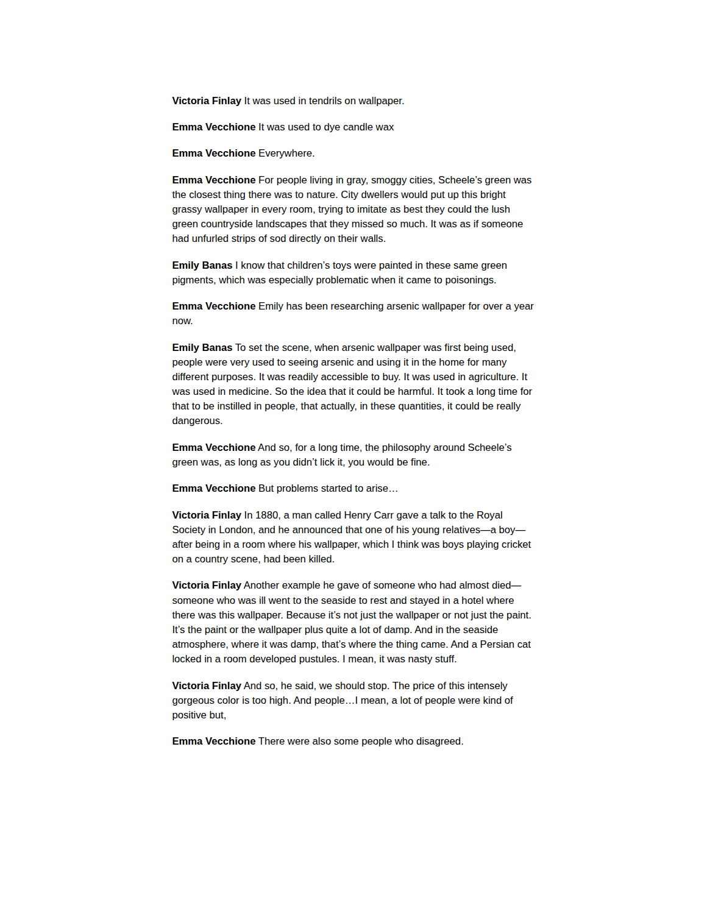Victoria Finlay It was used in tendrils on wallpaper.
Emma Vecchione It was used to dye candle wax
Emma Vecchione Everywhere.
Emma Vecchione For people living in gray, smoggy cities, Scheele’s green was the closest thing there was to nature. City dwellers would put up this bright grassy wallpaper in every room, trying to imitate as best they could the lush green countryside landscapes that they missed so much. It was as if someone had unfurled strips of sod directly on their walls.
Emily Banas I know that children’s toys were painted in these same green pigments, which was especially problematic when it came to poisonings.
Emma Vecchione Emily has been researching arsenic wallpaper for over a year now.
Emily Banas To set the scene, when arsenic wallpaper was first being used, people were very used to seeing arsenic and using it in the home for many different purposes. It was readily accessible to buy. It was used in agriculture. It was used in medicine. So the idea that it could be harmful. It took a long time for that to be instilled in people, that actually, in these quantities, it could be really dangerous.
Emma Vecchione And so, for a long time, the philosophy around Scheele’s green was, as long as you didn’t lick it, you would be fine.
Emma Vecchione But problems started to arise…
Victoria Finlay In 1880, a man called Henry Carr gave a talk to the Royal Society in London, and he announced that one of his young relatives—a boy—after being in a room where his wallpaper, which I think was boys playing cricket on a country scene, had been killed.
Victoria Finlay Another example he gave of someone who had almost died—someone who was ill went to the seaside to rest and stayed in a hotel where there was this wallpaper. Because it’s not just the wallpaper or not just the paint. It’s the paint or the wallpaper plus quite a lot of damp. And in the seaside atmosphere, where it was damp, that’s where the thing came. And a Persian cat locked in a room developed pustules. I mean, it was nasty stuff.
Victoria Finlay And so, he said, we should stop. The price of this intensely gorgeous color is too high. And people…I mean, a lot of people were kind of positive but,
Emma Vecchione There were also some people who disagreed.